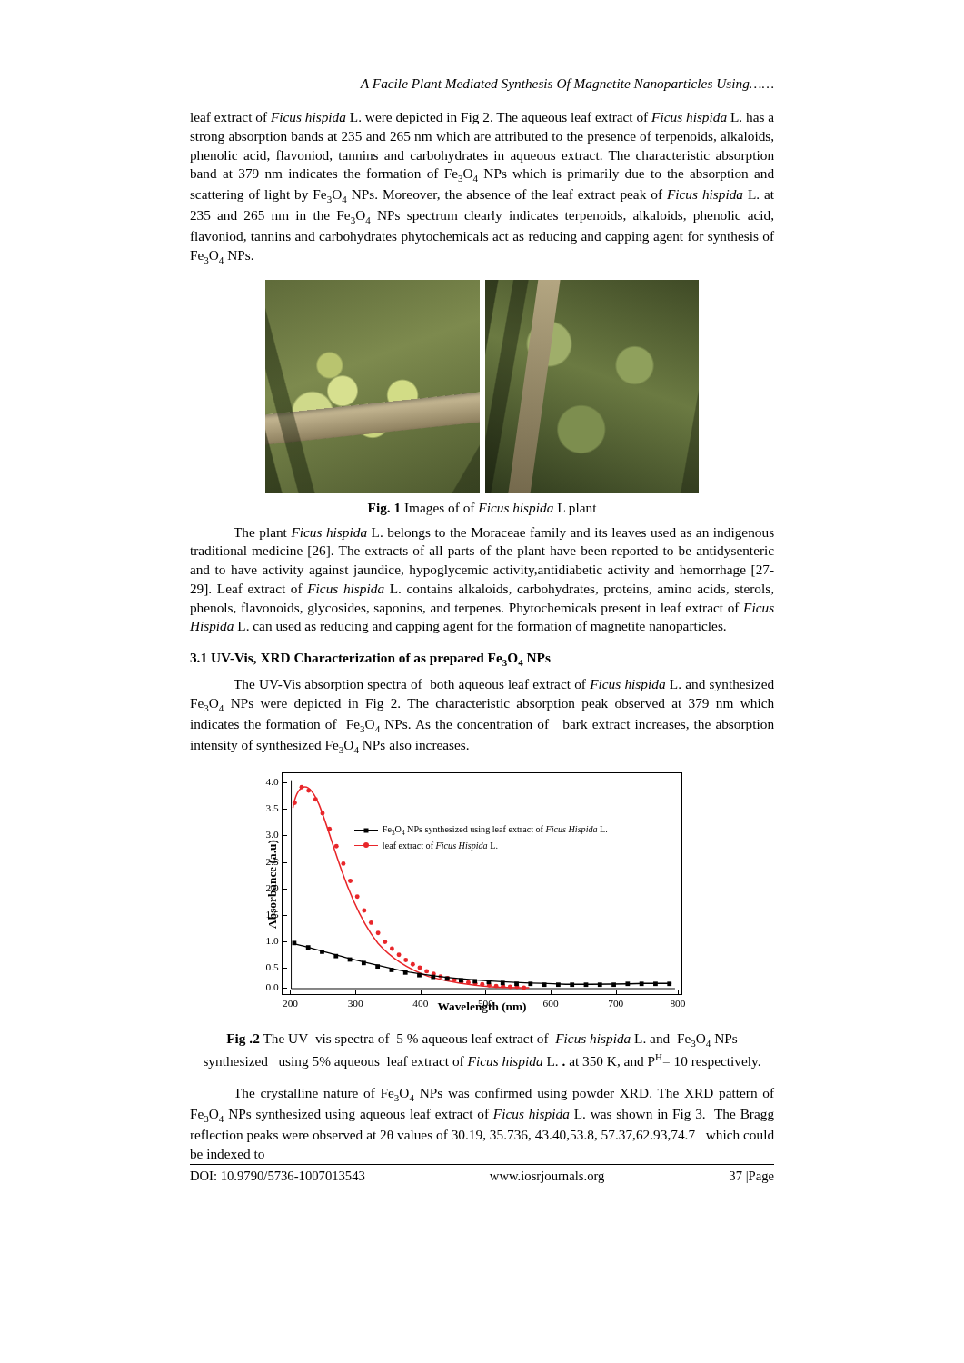A Facile Plant Mediated Synthesis Of Magnetite Nanoparticles Using……
leaf extract of Ficus hispida L. were depicted in Fig 2. The aqueous leaf extract of Ficus hispida L. has a strong absorption bands at 235 and 265 nm which are attributed to the presence of terpenoids, alkaloids, phenolic acid, flavoniod, tannins and carbohydrates in aqueous extract. The characteristic absorption band at 379 nm indicates the formation of Fe3O4 NPs which is primarily due to the absorption and scattering of light by Fe3O4 NPs. Moreover, the absence of the leaf extract peak of Ficus hispida L. at 235 and 265 nm in the Fe3O4 NPs spectrum clearly indicates terpenoids, alkaloids, phenolic acid, flavoniod, tannins and carbohydrates phytochemicals act as reducing and capping agent for synthesis of Fe3O4 NPs.
Fig. 1 Images of of Ficus hispida L plant
The plant Ficus hispida L. belongs to the Moraceae family and its leaves used as an indigenous traditional medicine [26]. The extracts of all parts of the plant have been reported to be antidysenteric and to have activity against jaundice, hypoglycemic activity,antidiabetic activity and hemorrhage [27-29]. Leaf extract of Ficus hispida L. contains alkaloids, carbohydrates, proteins, amino acids, sterols, phenols, flavonoids, glycosides, saponins, and terpenes. Phytochemicals present in leaf extract of Ficus Hispida L. can used as reducing and capping agent for the formation of magnetite nanoparticles.
3.1 UV-Vis, XRD Characterization of as prepared Fe3O4 NPs
The UV-Vis absorption spectra of both aqueous leaf extract of Ficus hispida L. and synthesized Fe3O4 NPs were depicted in Fig 2. The characteristic absorption peak observed at 379 nm which indicates the formation of Fe3O4 NPs. As the concentration of bark extract increases, the absorption intensity of synthesized Fe3O4 NPs also increases.
Absorbance (a.u)
4.0
3.5
3.0
2.5
2.0
1.5
1.0
0.5
0.0
200
300
400
500
600
700
800
Fe3O4 NPs synthesized using leaf extract of Ficus Hispida L.
leaf extract of Ficus Hispida L.
Wavelength (nm)
Fig .2 The UV–vis spectra of 5 % aqueous leaf extract of Ficus hispida L. and Fe3O4 NPs synthesized using 5% aqueous leaf extract of Ficus hispida L. . at 350 K, and PH= 10 respectively.
The crystalline nature of Fe3O4 NPs was confirmed using powder XRD. The XRD pattern of Fe3O4 NPs synthesized using aqueous leaf extract of Ficus hispida L. was shown in Fig 3. The Bragg reflection peaks were observed at 2θ values of 30.19, 35.736, 43.40,53.8, 57.37,62.93,74.7 which could be indexed to
DOI: 10.9790/5736-1007013543 www.iosrjournals.org 37 |Page